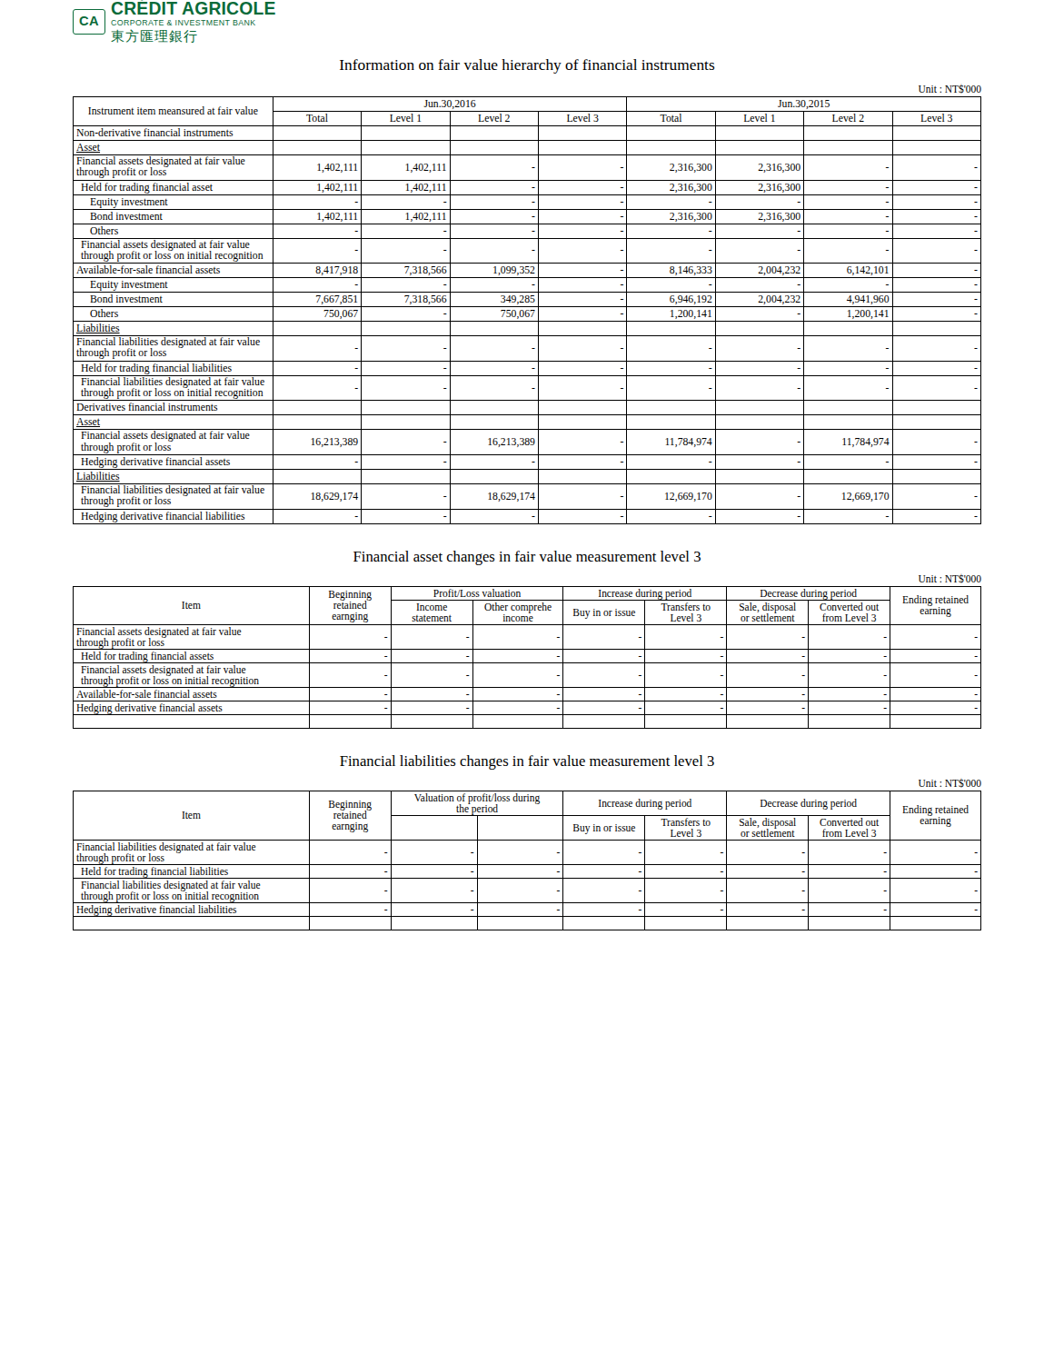CRÉDIT AGRICOLE
CORPORATE & INVESTMENT BANK
東方匯理銀行
Information on fair value hierarchy of financial instruments
Unit : NT$'000
| Instrument item meansured at fair value | Jun.30,2016 | Jun.30,2015 |
| --- | --- | --- |
| Total | Level 1 | Level 2 | Level 3 | Total | Level 1 | Level 2 | Level 3 |
| Non-derivative financial instruments | | | | | | | | |
| Asset | | | | | | | | |
| Financial assets designated at fair value through profit or loss | 1,402,111 | 1,402,111 | - | - | 2,316,300 | 2,316,300 | - | - |
| Held for trading financial asset | 1,402,111 | 1,402,111 | - | - | 2,316,300 | 2,316,300 | - | - |
| Equity investment | - | - | - | - | - | - | - | - |
| Bond investment | 1,402,111 | 1,402,111 | - | - | 2,316,300 | 2,316,300 | - | - |
| Others | - | - | - | - | - | - | - | - |
| Financial assets designated at fair value through profit or loss on initial recognition | - | - | - | - | - | - | - | - |
| Available-for-sale financial assets | 8,417,918 | 7,318,566 | 1,099,352 | - | 8,146,333 | 2,004,232 | 6,142,101 | - |
| Equity investment | - | - | - | - | - | - | - | - |
| Bond investment | 7,667,851 | 7,318,566 | 349,285 | - | 6,946,192 | 2,004,232 | 4,941,960 | - |
| Others | 750,067 | - | 750,067 | - | 1,200,141 | - | 1,200,141 | - |
| Liabilities | | | | | | | | |
| Financial liabilities designated at fair value through profit or loss | - | - | - | - | - | - | - | - |
| Held for trading financial liabilities | - | - | - | - | - | - | - | - |
| Financial liabilities designated at fair value through profit or loss on initial recognition | - | - | - | - | - | - | - | - |
| Derivatives financial instruments | | | | | | | | |
| Asset | | | | | | | | |
| Financial assets designated at fair value through profit or loss | 16,213,389 | - | 16,213,389 | - | 11,784,974 | - | 11,784,974 | - |
| Hedging derivative financial assets | - | - | - | - | - | - | - | - |
| Liabilities | | | | | | | | |
| Financial liabilities designated at fair value through profit or loss | 18,629,174 | - | 18,629,174 | - | 12,669,170 | - | 12,669,170 | - |
| Hedging derivative financial liabilities | - | - | - | - | - | - | - | - |
Financial asset changes in fair value measurement level 3
Unit : NT$'000
| Item | Beginning retained earnging | Profit/Loss valuation | Increase during period | Decrease during period | Ending retained earning |
| --- | --- | --- | --- | --- | --- |
| Income statement | Other comprehe income | Buy in or issue | Transfers to Level 3 | Sale, disposal or settlement | Converted out from Level 3 |
| Financial assets designated at fair value through profit or loss | - | - | - | - | - | - | - | - |
| Held for trading financial assets | - | - | - | - | - | - | - | - |
| Financial assets designated at fair value through profit or loss on initial recognition | - | - | - | - | - | - | - | - |
| Available-for-sale financial assets | - | - | - | - | - | - | - | - |
| Hedging derivative financial assets | - | - | - | - | - | - | - | - |
Financial liabilities changes in fair value measurement level 3
Unit : NT$'000
| Item | Beginning retained earnging | Valuation of profit/loss during the period | Increase during period | Decrease during period | Ending retained earning |
| --- | --- | --- | --- | --- | --- |
| | | Buy in or issue | Transfers to Level 3 | Sale, disposal or settlement | Converted out from Level 3 |
| Financial liabilities designated at fair value through profit or loss | - | - | - | - | - | - | - | - |
| Held for trading financial liabilities | - | - | - | - | - | - | - | - |
| Financial liabilities designated at fair value through profit or loss on initial recognition | - | - | - | - | - | - | - | - |
| Hedging derivative financial liabilities | - | - | - | - | - | - | - | - |